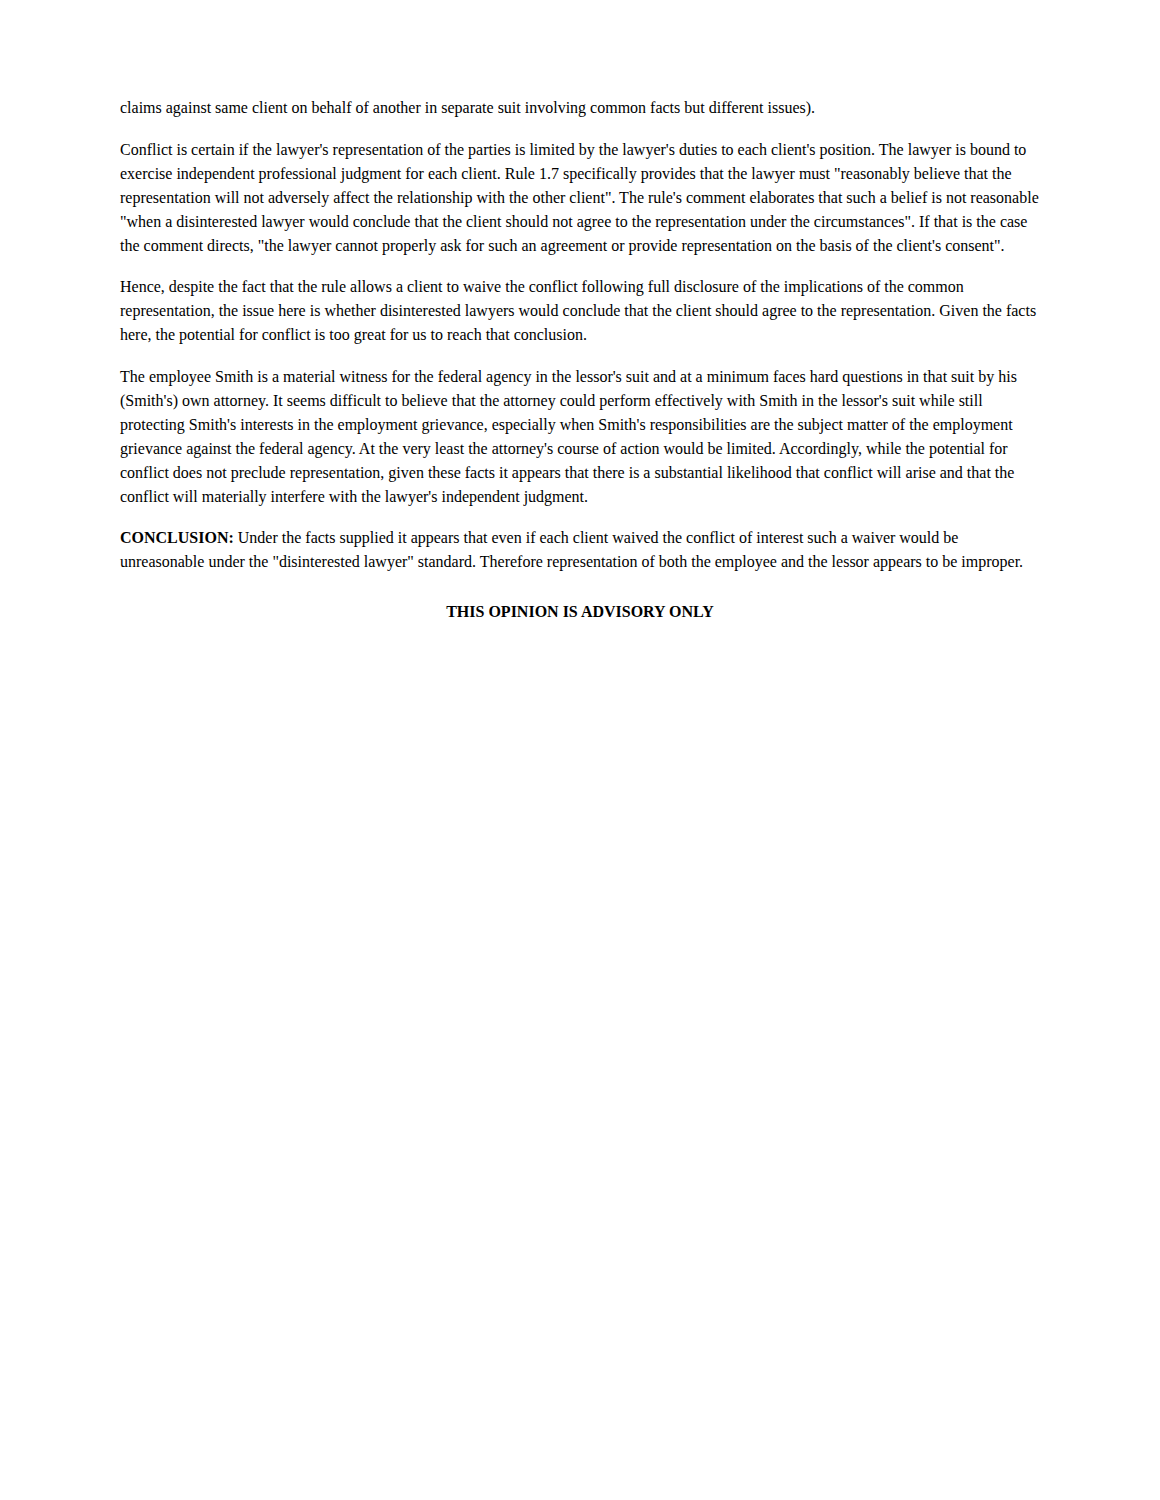claims against same client on behalf of another in separate suit involving common facts but different issues).
Conflict is certain if the lawyer's representation of the parties is limited by the lawyer's duties to each client's position. The lawyer is bound to exercise independent professional judgment for each client. Rule 1.7 specifically provides that the lawyer must "reasonably believe that the representation will not adversely affect the relationship with the other client". The rule's comment elaborates that such a belief is not reasonable "when a disinterested lawyer would conclude that the client should not agree to the representation under the circumstances". If that is the case the comment directs, "the lawyer cannot properly ask for such an agreement or provide representation on the basis of the client's consent".
Hence, despite the fact that the rule allows a client to waive the conflict following full disclosure of the implications of the common representation, the issue here is whether disinterested lawyers would conclude that the client should agree to the representation. Given the facts here, the potential for conflict is too great for us to reach that conclusion.
The employee Smith is a material witness for the federal agency in the lessor's suit and at a minimum faces hard questions in that suit by his (Smith's) own attorney. It seems difficult to believe that the attorney could perform effectively with Smith in the lessor's suit while still protecting Smith's interests in the employment grievance, especially when Smith's responsibilities are the subject matter of the employment grievance against the federal agency. At the very least the attorney's course of action would be limited. Accordingly, while the potential for conflict does not preclude representation, given these facts it appears that there is a substantial likelihood that conflict will arise and that the conflict will materially interfere with the lawyer's independent judgment.
CONCLUSION: Under the facts supplied it appears that even if each client waived the conflict of interest such a waiver would be unreasonable under the "disinterested lawyer" standard. Therefore representation of both the employee and the lessor appears to be improper.
THIS OPINION IS ADVISORY ONLY